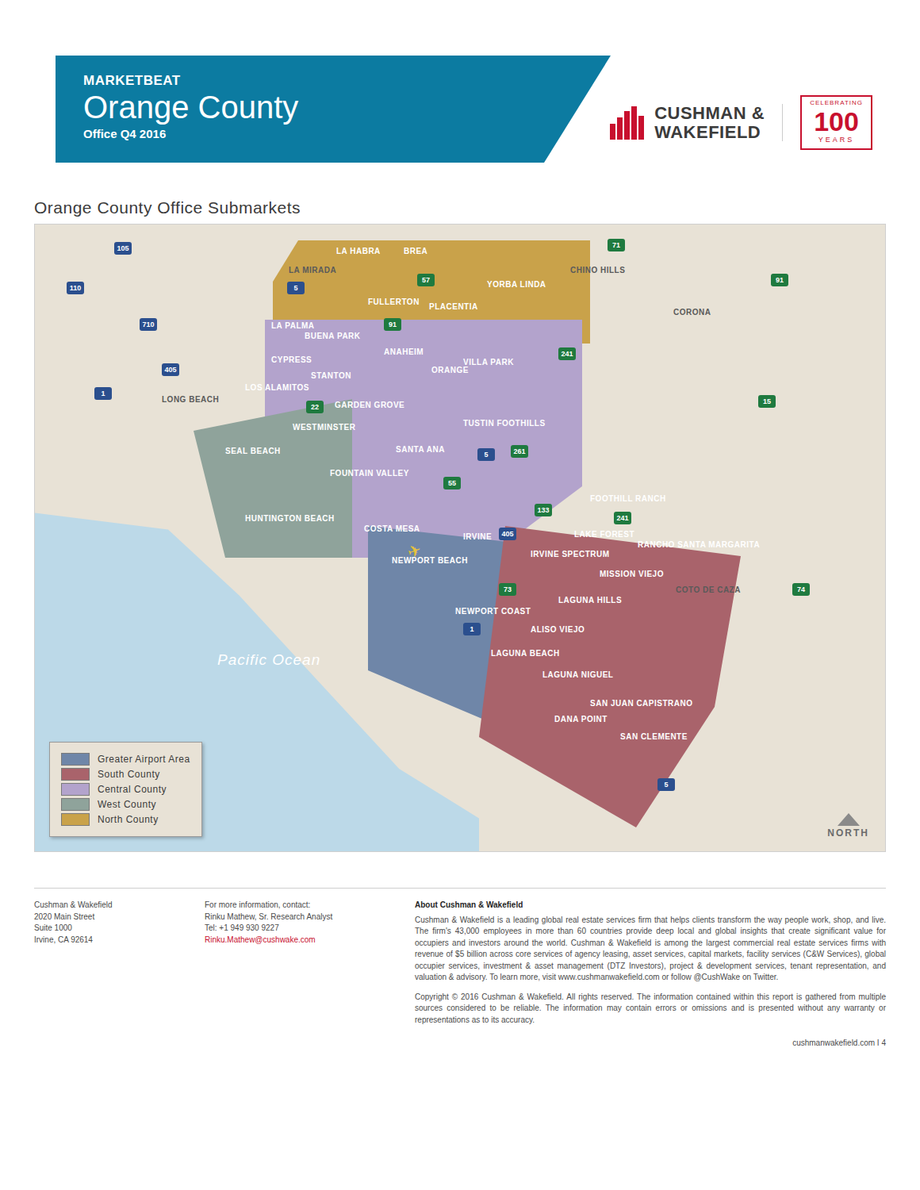MARKETBEAT
Orange County
Office Q4 2016
CUSHMAN &
WAKEFIELD
CELEBRATING
100
YEARS
Orange County Office Submarkets
Pacific Ocean
✈
LA HABRA BREA LA MIRADA CHINO HILLS YORBA LINDA FULLERTON PLACENTIA CORONA LA PALMA BUENA PARK ANAHEIM CYPRESS VILLA PARK ORANGE STANTON LOS ALAMITOS GARDEN GROVE LONG BEACH WESTMINSTER TUSTIN FOOTHILLS SANTA ANA SEAL BEACH FOUNTAIN VALLEY FOOTHILL RANCH HUNTINGTON BEACH COSTA MESA IRVINE LAKE FOREST RANCHO SANTA MARGARITA IRVINE SPECTRUM NEWPORT BEACH MISSION VIEJO COTO DE CAZA LAGUNA HILLS NEWPORT COAST ALISO VIEJO LAGUNA BEACH LAGUNA NIGUEL SAN JUAN CAPISTRANO DANA POINT SAN CLEMENTE 105 71 91 57 110 5 710 91 241 405 15 22 1 5 261 55 133 241 405 74 73 1 5
Greater Airport Area
South County
Central County
West County
North County
NORTH
Cushman & Wakefield
2020 Main Street
Suite 1000
Irvine, CA 92614
For more information, contact:
Rinku Mathew, Sr. Research Analyst
Tel: +1 949 930 9227
Rinku.Mathew@cushwake.com
About Cushman & Wakefield
Cushman & Wakefield is a leading global real estate services firm that helps clients transform the way people work, shop, and live. The firm's 43,000 employees in more than 60 countries provide deep local and global insights that create significant value for occupiers and investors around the world. Cushman & Wakefield is among the largest commercial real estate services firms with revenue of $5 billion across core services of agency leasing, asset services, capital markets, facility services (C&W Services), global occupier services, investment & asset management (DTZ Investors), project & development services, tenant representation, and valuation & advisory. To learn more, visit www.cushmanwakefield.com or follow @CushWake on Twitter.
Copyright © 2016 Cushman & Wakefield. All rights reserved. The information contained within this report is gathered from multiple sources considered to be reliable. The information may contain errors or omissions and is presented without any warranty or representations as to its accuracy.
cushmanwakefield.com I 4